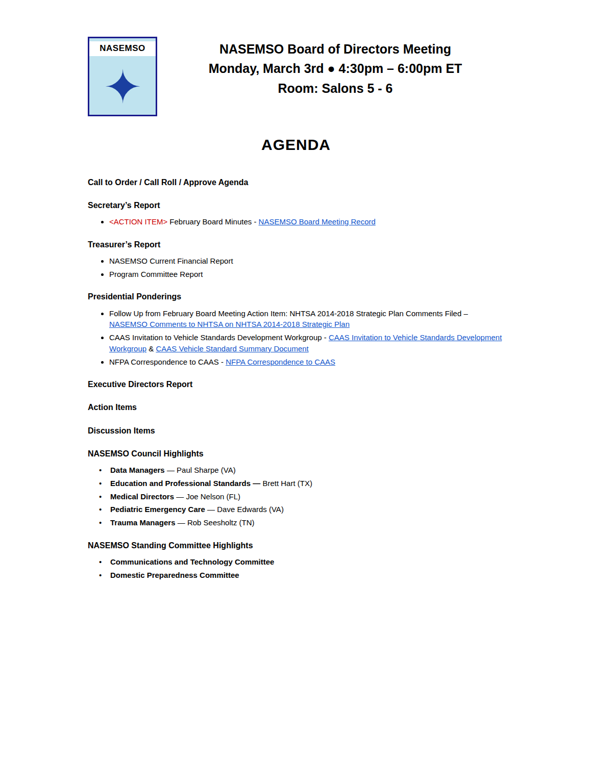NASEMSO
✦
NASEMSO Board of Directors Meeting
Monday, March 3rd ● 4:30pm – 6:00pm ET
Room: Salons 5 - 6
AGENDA
Call to Order / Call Roll / Approve Agenda
Secretary’s Report
<ACTION ITEM> February Board Minutes - NASEMSO Board Meeting Record
Treasurer’s Report
NASEMSO Current Financial Report
Program Committee Report
Presidential Ponderings
Follow Up from February Board Meeting Action Item: NHTSA 2014-2018 Strategic Plan Comments Filed – NASEMSO Comments to NHTSA on NHTSA 2014-2018 Strategic Plan
CAAS Invitation to Vehicle Standards Development Workgroup - CAAS Invitation to Vehicle Standards Development Workgroup & CAAS Vehicle Standard Summary Document
NFPA Correspondence to CAAS - NFPA Correspondence to CAAS
Executive Directors Report
Action Items
Discussion Items
NASEMSO Council Highlights
Data Managers — Paul Sharpe (VA)
Education and Professional Standards — Brett Hart (TX)
Medical Directors — Joe Nelson (FL)
Pediatric Emergency Care — Dave Edwards (VA)
Trauma Managers — Rob Seesholtz (TN)
NASEMSO Standing Committee Highlights
Communications and Technology Committee
Domestic Preparedness Committee